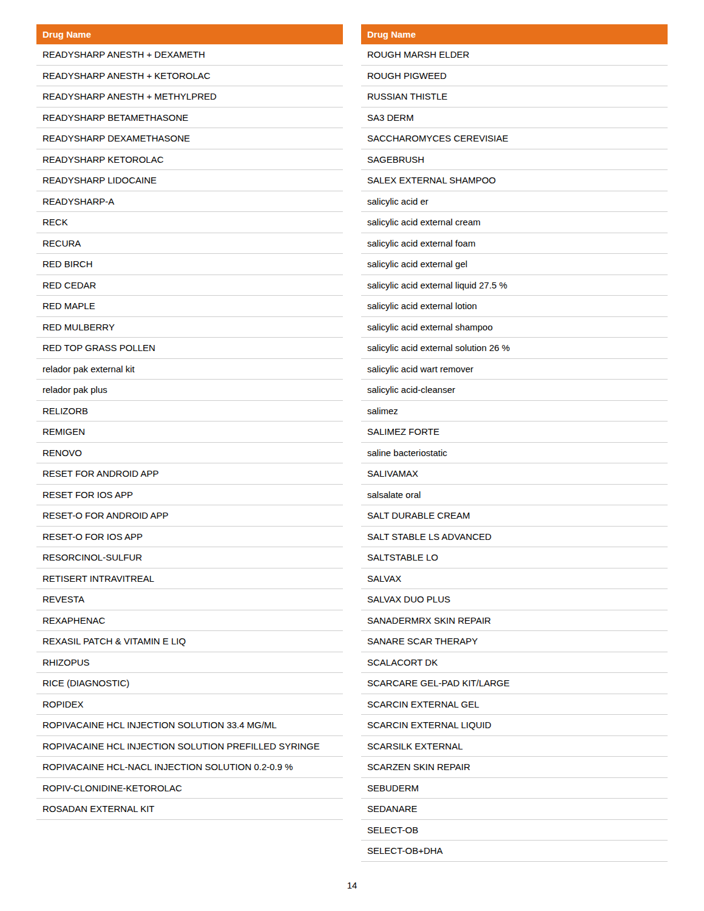| Drug Name |
| --- |
| READYSHARP ANESTH + DEXAMETH |
| READYSHARP ANESTH + KETOROLAC |
| READYSHARP ANESTH + METHYLPRED |
| READYSHARP BETAMETHASONE |
| READYSHARP DEXAMETHASONE |
| READYSHARP KETOROLAC |
| READYSHARP LIDOCAINE |
| READYSHARP-A |
| RECK |
| RECURA |
| RED BIRCH |
| RED CEDAR |
| RED MAPLE |
| RED MULBERRY |
| RED TOP GRASS POLLEN |
| relador pak external kit |
| relador pak plus |
| RELIZORB |
| REMIGEN |
| RENOVO |
| RESET FOR ANDROID APP |
| RESET FOR IOS APP |
| RESET-O FOR ANDROID APP |
| RESET-O FOR IOS APP |
| RESORCINOL-SULFUR |
| RETISERT INTRAVITREAL |
| REVESTA |
| REXAPHENAC |
| REXASIL PATCH & VITAMIN E LIQ |
| RHIZOPUS |
| RICE (DIAGNOSTIC) |
| ROPIDEX |
| ROPIVACAINE HCL INJECTION SOLUTION 33.4 MG/ML |
| ROPIVACAINE HCL INJECTION SOLUTION PREFILLED SYRINGE |
| ROPIVACAINE HCL-NACL INJECTION SOLUTION 0.2-0.9 % |
| ROPIV-CLONIDINE-KETOROLAC |
| ROSADAN EXTERNAL KIT |
| Drug Name |
| --- |
| ROUGH MARSH ELDER |
| ROUGH PIGWEED |
| RUSSIAN THISTLE |
| SA3 DERM |
| SACCHAROMYCES CEREVISIAE |
| SAGEBRUSH |
| SALEX EXTERNAL SHAMPOO |
| salicylic acid er |
| salicylic acid external cream |
| salicylic acid external foam |
| salicylic acid external gel |
| salicylic acid external liquid 27.5 % |
| salicylic acid external lotion |
| salicylic acid external shampoo |
| salicylic acid external solution 26 % |
| salicylic acid wart remover |
| salicylic acid-cleanser |
| salimez |
| SALIMEZ FORTE |
| saline bacteriostatic |
| SALIVAMAX |
| salsalate oral |
| SALT DURABLE CREAM |
| SALT STABLE LS ADVANCED |
| SALTSTABLE LO |
| SALVAX |
| SALVAX DUO PLUS |
| SANADERMRX SKIN REPAIR |
| SANARE SCAR THERAPY |
| SCALACORT DK |
| SCARCARE GEL-PAD KIT/LARGE |
| SCARCIN EXTERNAL GEL |
| SCARCIN EXTERNAL LIQUID |
| SCARSILK EXTERNAL |
| SCARZEN SKIN REPAIR |
| SEBUDERM |
| SEDANARE |
| SELECT-OB |
| SELECT-OB+DHA |
14